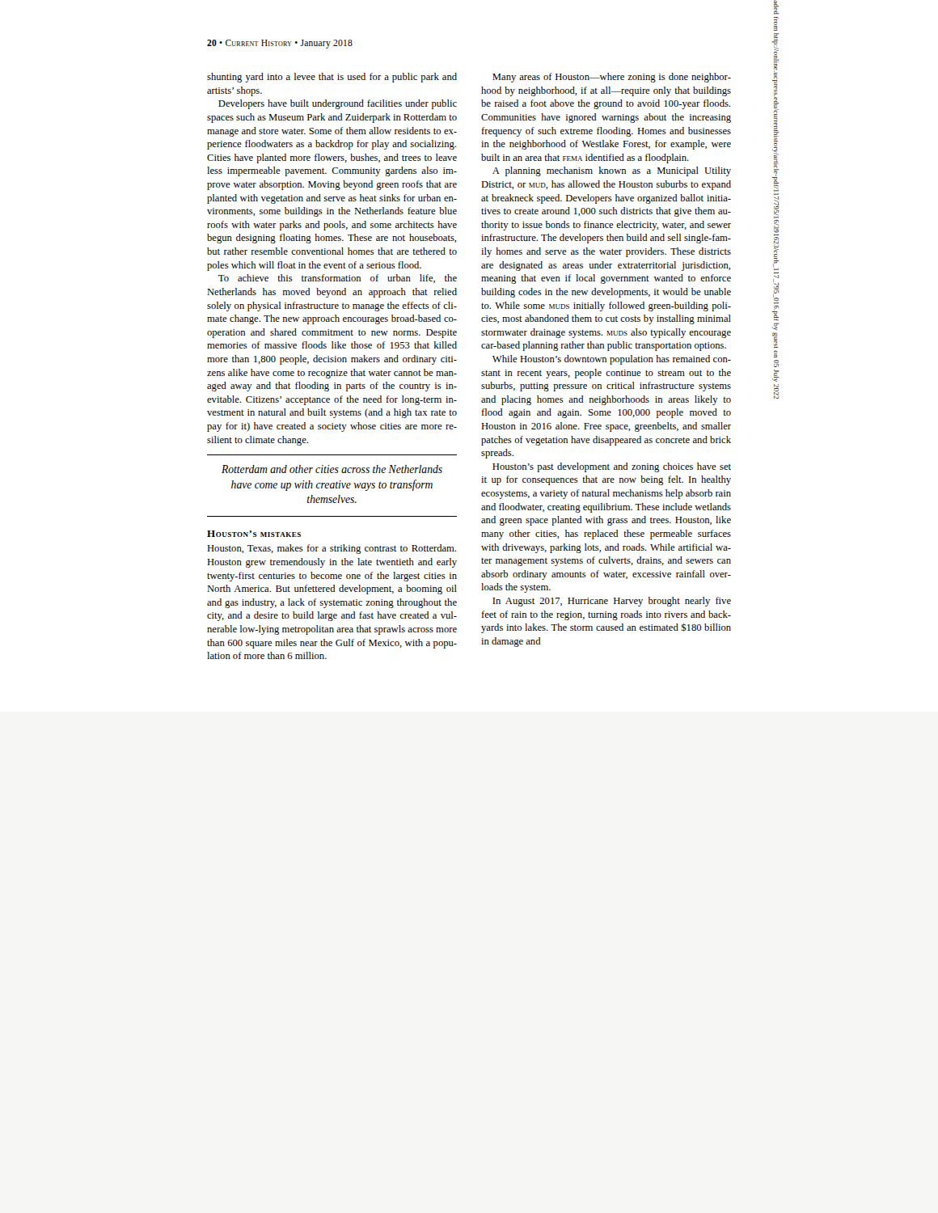20 • Current History • January 2018
Downloaded from http://online.ucpress.edu/currenthistory/article-pdf/117/795/16/391623/curh_117_795_016.pdf by guest on 05 July 2022
shunting yard into a levee that is used for a public park and artists’ shops.
Developers have built underground facilities under public spaces such as Museum Park and Zuiderpark in Rotterdam to manage and store water. Some of them allow residents to experience floodwaters as a backdrop for play and socializing. Cities have planted more flowers, bushes, and trees to leave less impermeable pavement. Community gardens also improve water absorption. Moving beyond green roofs that are planted with vegetation and serve as heat sinks for urban environments, some buildings in the Netherlands feature blue roofs with water parks and pools, and some architects have begun designing floating homes. These are not houseboats, but rather resemble conventional homes that are tethered to poles which will float in the event of a serious flood.
To achieve this transformation of urban life, the Netherlands has moved beyond an approach that relied solely on physical infrastructure to manage the effects of climate change. The new approach encourages broad-based cooperation and shared commitment to new norms. Despite memories of massive floods like those of 1953 that killed more than 1,800 people, decision makers and ordinary citizens alike have come to recognize that water cannot be managed away and that flooding in parts of the country is inevitable. Citizens’ acceptance of the need for long-term investment in natural and built systems (and a high tax rate to pay for it) have created a society whose cities are more resilient to climate change.
Rotterdam and other cities across the Netherlands have come up with creative ways to transform themselves.
Houston’s mistakes
Houston, Texas, makes for a striking contrast to Rotterdam. Houston grew tremendously in the late twentieth and early twenty-first centuries to become one of the largest cities in North America. But unfettered development, a booming oil and gas industry, a lack of systematic zoning throughout the city, and a desire to build large and fast have created a vulnerable low-lying metropolitan area that sprawls across more than 600 square miles near the Gulf of Mexico, with a population of more than 6 million.
Many areas of Houston—where zoning is done neighborhood by neighborhood, if at all—require only that buildings be raised a foot above the ground to avoid 100-year floods. Communities have ignored warnings about the increasing frequency of such extreme flooding. Homes and businesses in the neighborhood of Westlake Forest, for example, were built in an area that fema identified as a floodplain.
A planning mechanism known as a Municipal Utility District, or mud, has allowed the Houston suburbs to expand at breakneck speed. Developers have organized ballot initiatives to create around 1,000 such districts that give them authority to issue bonds to finance electricity, water, and sewer infrastructure. The developers then build and sell single-family homes and serve as the water providers. These districts are designated as areas under extraterritorial jurisdiction, meaning that even if local government wanted to enforce building codes in the new developments, it would be unable to. While some muds initially followed green-building policies, most abandoned them to cut costs by installing minimal stormwater drainage systems. muds also typically encourage car-based planning rather than public transportation options.
While Houston’s downtown population has remained constant in recent years, people continue to stream out to the suburbs, putting pressure on critical infrastructure systems and placing homes and neighborhoods in areas likely to flood again and again. Some 100,000 people moved to Houston in 2016 alone. Free space, greenbelts, and smaller patches of vegetation have disappeared as concrete and brick spreads.
Houston’s past development and zoning choices have set it up for consequences that are now being felt. In healthy ecosystems, a variety of natural mechanisms help absorb rain and floodwater, creating equilibrium. These include wetlands and green space planted with grass and trees. Houston, like many other cities, has replaced these permeable surfaces with driveways, parking lots, and roads. While artificial water management systems of culverts, drains, and sewers can absorb ordinary amounts of water, excessive rainfall overloads the system.
In August 2017, Hurricane Harvey brought nearly five feet of rain to the region, turning roads into rivers and backyards into lakes. The storm caused an estimated $180 billion in damage and